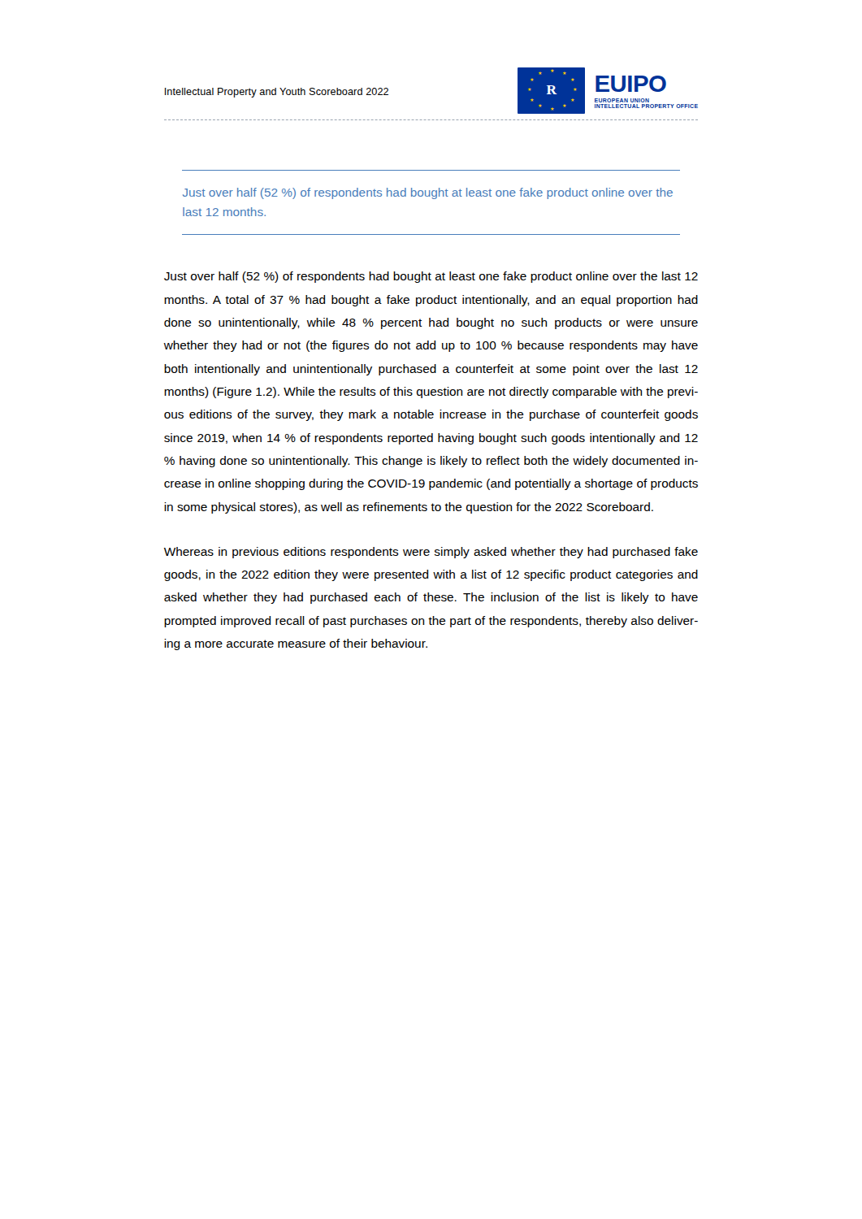Intellectual Property and Youth Scoreboard 2022
★ ★ ★ ★ ★ ★ ★ ★ ★ ★ ★ ★
R
EUIPO
EUROPEAN UNION
INTELLECTUAL PROPERTY OFFICE
Just over half (52 %) of respondents had bought at least one fake product online over the last 12 months.
Just over half (52 %) of respondents had bought at least one fake product online over the last 12 months. A total of 37 % had bought a fake product intentionally, and an equal proportion had done so unintentionally, while 48 % percent had bought no such products or were unsure whether they had or not (the figures do not add up to 100 % because respondents may have both intentionally and unintentionally purchased a counterfeit at some point over the last 12 months) (Figure 1.2). While the results of this question are not directly comparable with the previous editions of the survey, they mark a notable increase in the purchase of counterfeit goods since 2019, when 14 % of respondents reported having bought such goods intentionally and 12 % having done so unintentionally. This change is likely to reflect both the widely documented increase in online shopping during the COVID-19 pandemic (and potentially a shortage of products in some physical stores), as well as refinements to the question for the 2022 Scoreboard.
Whereas in previous editions respondents were simply asked whether they had purchased fake goods, in the 2022 edition they were presented with a list of 12 specific product categories and asked whether they had purchased each of these. The inclusion of the list is likely to have prompted improved recall of past purchases on the part of the respondents, thereby also delivering a more accurate measure of their behaviour.